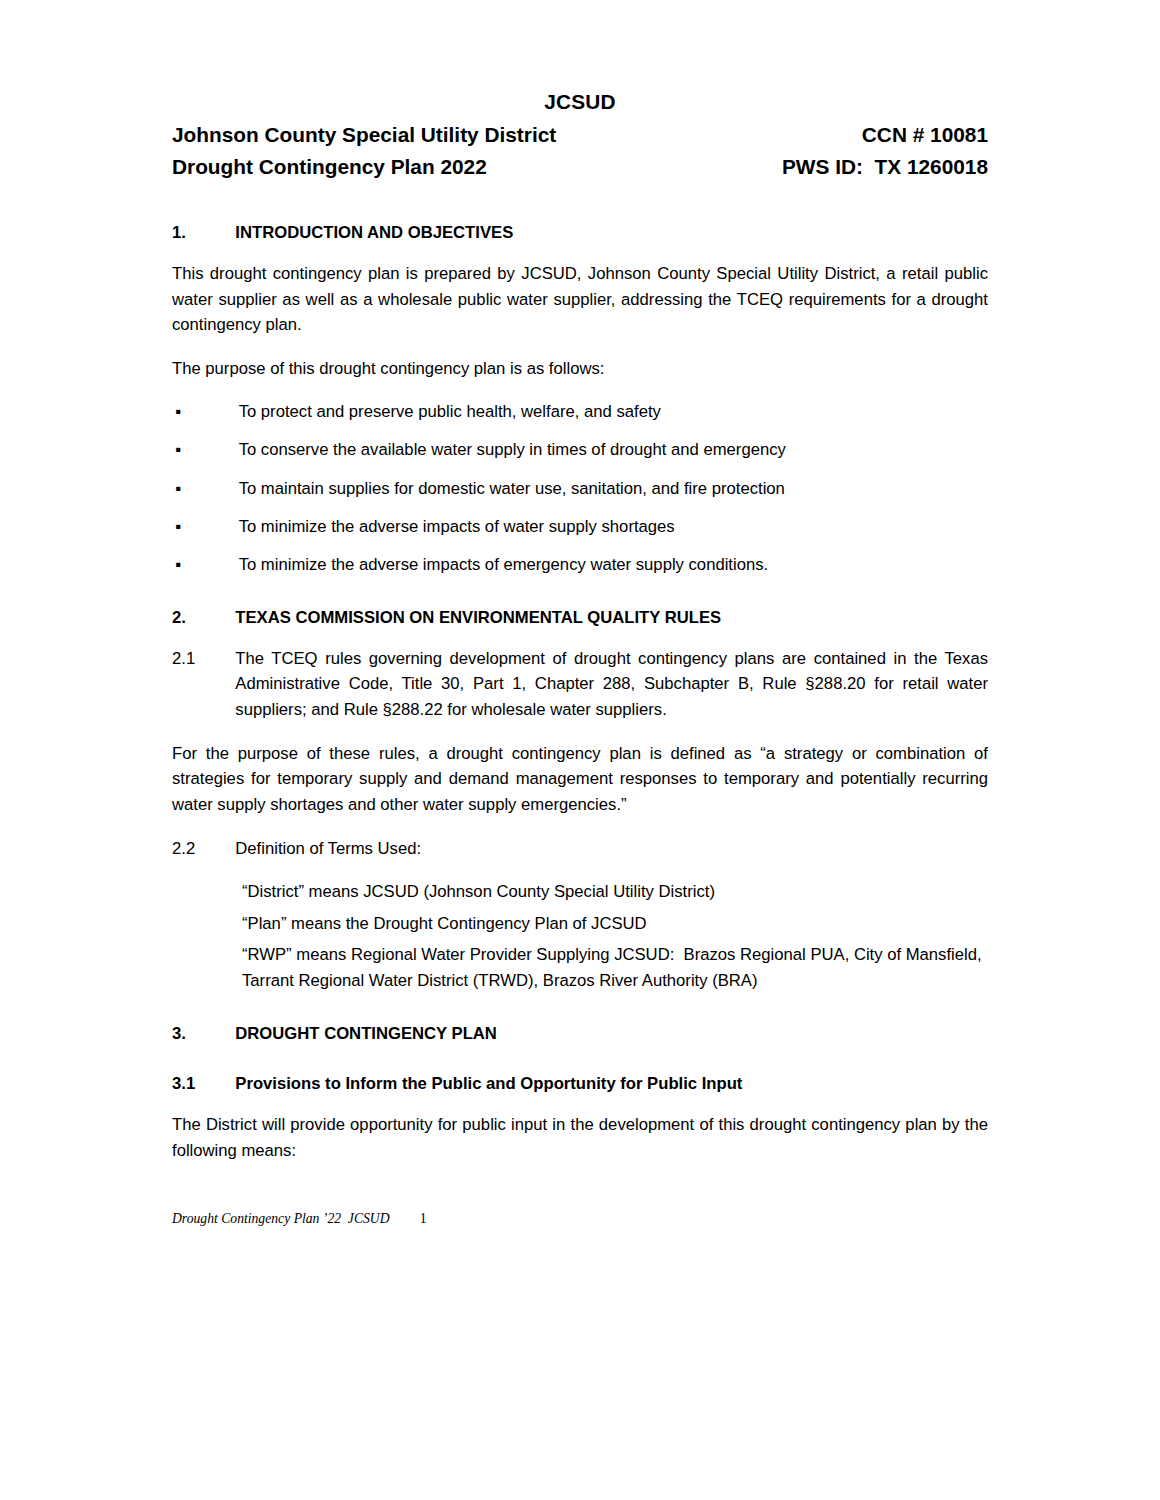JCSUD
Johnson County Special Utility District CCN # 10081
Drought Contingency Plan 2022 PWS ID: TX 1260018
1. INTRODUCTION AND OBJECTIVES
This drought contingency plan is prepared by JCSUD, Johnson County Special Utility District, a retail public water supplier as well as a wholesale public water supplier, addressing the TCEQ requirements for a drought contingency plan.
The purpose of this drought contingency plan is as follows:
▪To protect and preserve public health, welfare, and safety
▪To conserve the available water supply in times of drought and emergency
▪To maintain supplies for domestic water use, sanitation, and fire protection
▪To minimize the adverse impacts of water supply shortages
▪To minimize the adverse impacts of emergency water supply conditions.
2. TEXAS COMMISSION ON ENVIRONMENTAL QUALITY RULES
2.1 The TCEQ rules governing development of drought contingency plans are contained in the Texas Administrative Code, Title 30, Part 1, Chapter 288, Subchapter B, Rule §288.20 for retail water suppliers; and Rule §288.22 for wholesale water suppliers.
For the purpose of these rules, a drought contingency plan is defined as “a strategy or combination of strategies for temporary supply and demand management responses to temporary and potentially recurring water supply shortages and other water supply emergencies.”
2.2 Definition of Terms Used:
“District” means JCSUD (Johnson County Special Utility District)
“Plan” means the Drought Contingency Plan of JCSUD
“RWP” means Regional Water Provider Supplying JCSUD: Brazos Regional PUA, City of Mansfield, Tarrant Regional Water District (TRWD), Brazos River Authority (BRA)
3. DROUGHT CONTINGENCY PLAN
3.1 Provisions to Inform the Public and Opportunity for Public Input
The District will provide opportunity for public input in the development of this drought contingency plan by the following means:
Drought Contingency Plan ’22 JCSUD 1